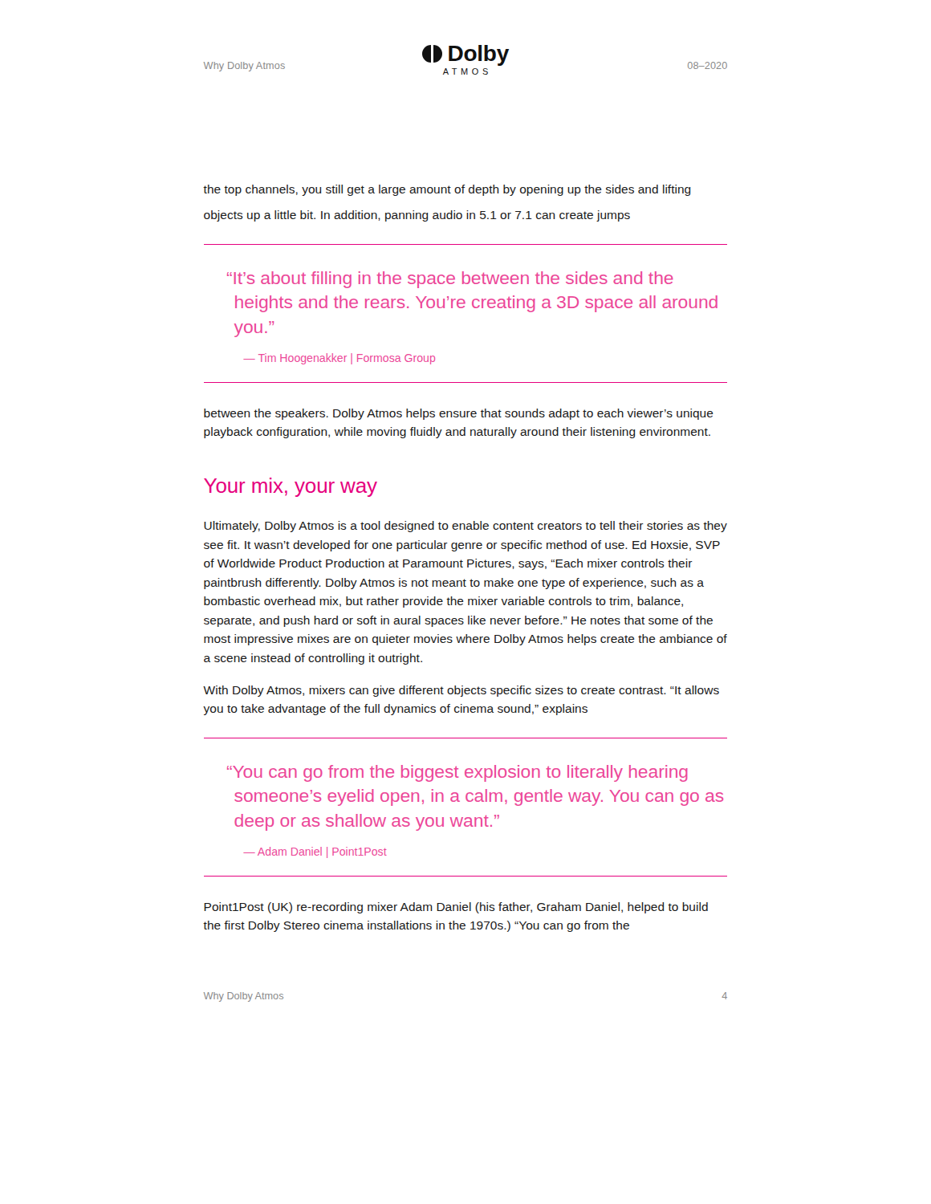Why Dolby Atmos
Dolby
ATMOS
08–2020
the top channels, you still get a large amount of depth by opening up the sides and lifting
objects up a little bit. In addition, panning audio in 5.1 or 7.1 can create jumps
“It’s about filling in the space between the sides and the heights and the rears. You’re creating a 3D space all around you.”
— Tim Hoogenakker | Formosa Group
between the speakers. Dolby Atmos helps ensure that sounds adapt to each viewer’s unique playback configuration, while moving fluidly and naturally around their listening environment.
Your mix, your way
Ultimately, Dolby Atmos is a tool designed to enable content creators to tell their stories as they see fit. It wasn’t developed for one particular genre or specific method of use. Ed Hoxsie, SVP of Worldwide Product Production at Paramount Pictures, says, “Each mixer controls their paintbrush differently. Dolby Atmos is not meant to make one type of experience, such as a bombastic overhead mix, but rather provide the mixer variable controls to trim, balance, separate, and push hard or soft in aural spaces like never before.” He notes that some of the most impressive mixes are on quieter movies where Dolby Atmos helps create the ambiance of a scene instead of controlling it outright.
With Dolby Atmos, mixers can give different objects specific sizes to create contrast. “It allows you to take advantage of the full dynamics of cinema sound,” explains
“You can go from the biggest explosion to literally hearing someone’s eyelid open, in a calm, gentle way. You can go as deep or as shallow as you want.”
— Adam Daniel | Point1Post
Point1Post (UK) re-recording mixer Adam Daniel (his father, Graham Daniel, helped to build the first Dolby Stereo cinema installations in the 1970s.) “You can go from the
Why Dolby Atmos
4